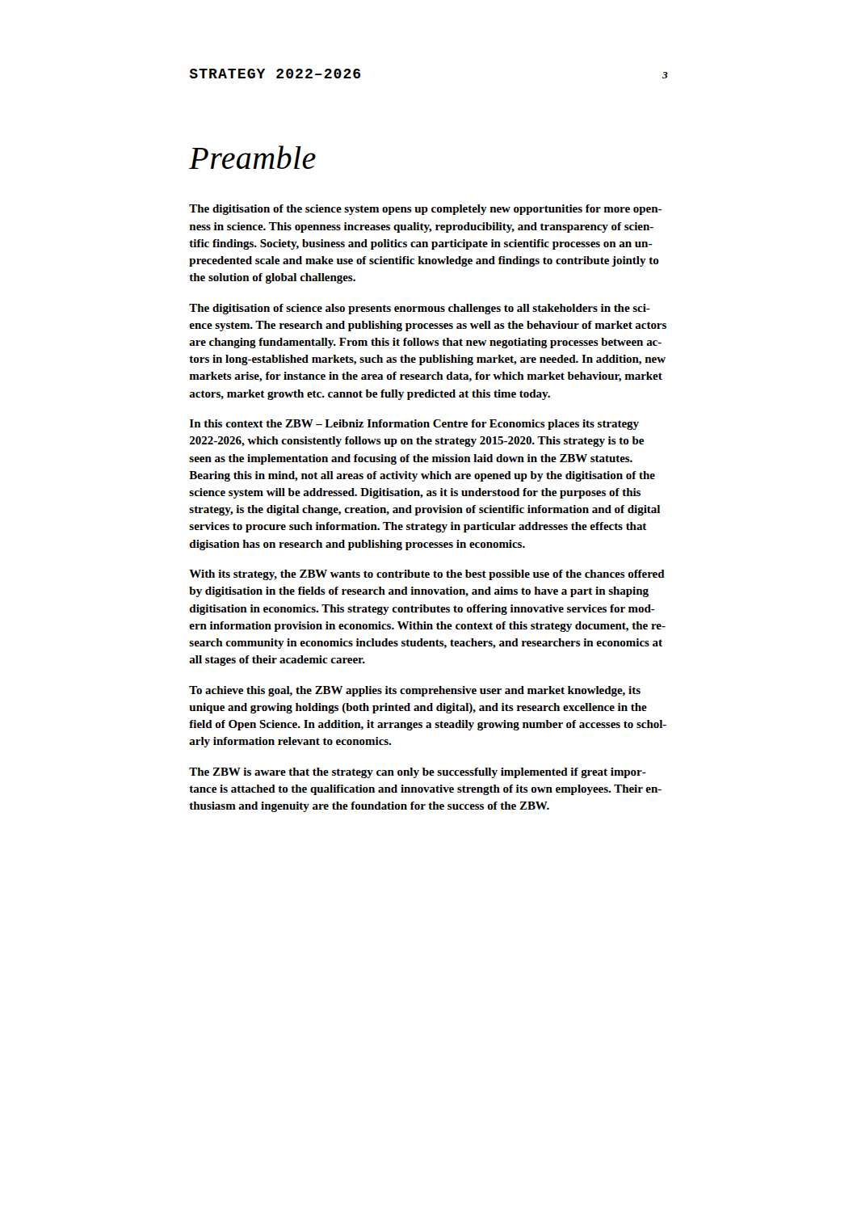Strategy 2022–2026 3
Preamble
The digitisation of the science system opens up completely new opportunities for more openness in science. This openness increases quality, reproducibility, and transparency of scientific findings. Society, business and politics can participate in scientific processes on an unprecedented scale and make use of scientific knowledge and findings to contribute jointly to the solution of global challenges.
The digitisation of science also presents enormous challenges to all stakeholders in the science system. The research and publishing processes as well as the behaviour of market actors are changing fundamentally. From this it follows that new negotiating processes between actors in long-established markets, such as the publishing market, are needed. In addition, new markets arise, for instance in the area of research data, for which market behaviour, market actors, market growth etc. cannot be fully predicted at this time today.
In this context the ZBW – Leibniz Information Centre for Economics places its strategy 2022-2026, which consistently follows up on the strategy 2015-2020. This strategy is to be seen as the implementation and focusing of the mission laid down in the ZBW statutes. Bearing this in mind, not all areas of activity which are opened up by the digitisation of the science system will be addressed. Digitisation, as it is understood for the purposes of this strategy, is the digital change, creation, and provision of scientific information and of digital services to procure such information. The strategy in particular addresses the effects that digisation has on research and publishing processes in economics.
With its strategy, the ZBW wants to contribute to the best possible use of the chances offered by digitisation in the fields of research and innovation, and aims to have a part in shaping digitisation in economics. This strategy contributes to offering innovative services for modern information provision in economics. Within the context of this strategy document, the research community in economics includes students, teachers, and researchers in economics at all stages of their academic career.
To achieve this goal, the ZBW applies its comprehensive user and market knowledge, its unique and growing holdings (both printed and digital), and its research excellence in the field of Open Science. In addition, it arranges a steadily growing number of accesses to scholarly information relevant to economics.
The ZBW is aware that the strategy can only be successfully implemented if great importance is attached to the qualification and innovative strength of its own employees. Their enthusiasm and ingenuity are the foundation for the success of the ZBW.